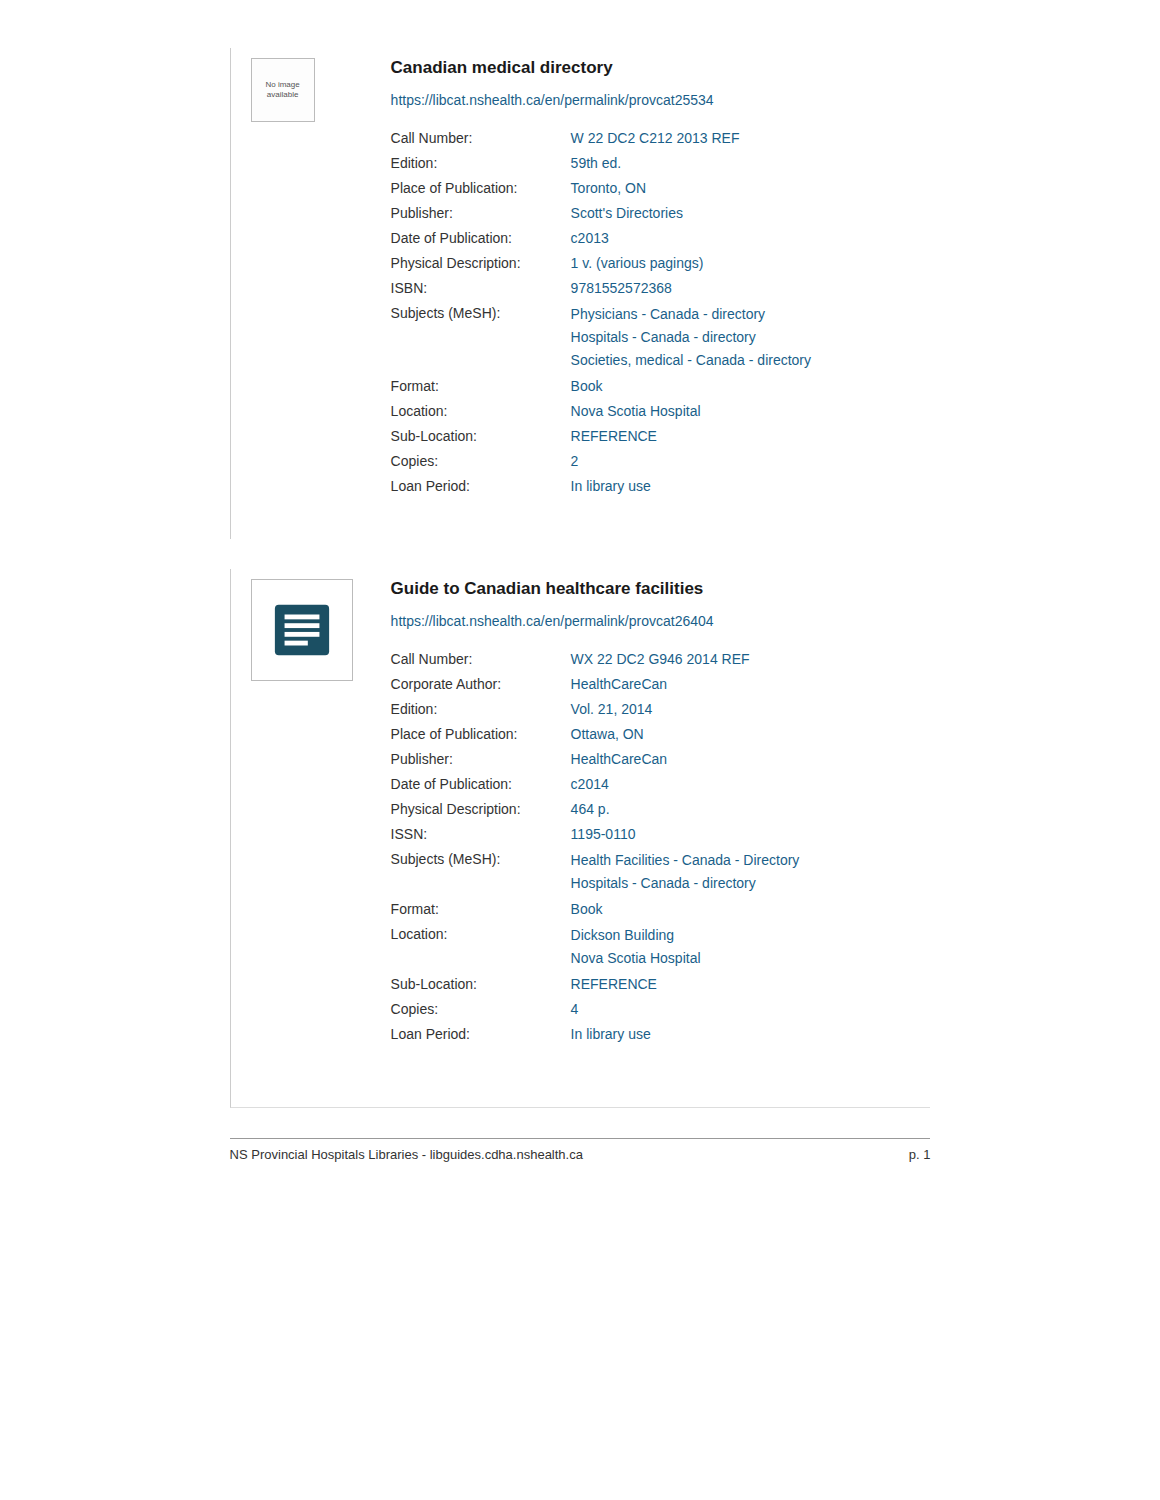No image
available
Canadian medical directory
https://libcat.nshealth.ca/en/permalink/provcat25534
| Call Number: | W 22 DC2 C212 2013 REF |
| Edition: | 59th ed. |
| Place of Publication: | Toronto, ON |
| Publisher: | Scott's Directories |
| Date of Publication: | c2013 |
| Physical Description: | 1 v. (various pagings) |
| ISBN: | 9781552572368 |
| Subjects (MeSH): | Physicians - Canada - directory Hospitals - Canada - directory Societies, medical - Canada - directory |
| Format: | Book |
| Location: | Nova Scotia Hospital |
| Sub-Location: | REFERENCE |
| Copies: | 2 |
| Loan Period: | In library use |
Guide to Canadian healthcare facilities
https://libcat.nshealth.ca/en/permalink/provcat26404
| Call Number: | WX 22 DC2 G946 2014 REF |
| Corporate Author: | HealthCareCan |
| Edition: | Vol. 21, 2014 |
| Place of Publication: | Ottawa, ON |
| Publisher: | HealthCareCan |
| Date of Publication: | c2014 |
| Physical Description: | 464 p. |
| ISSN: | 1195-0110 |
| Subjects (MeSH): | Health Facilities - Canada - Directory Hospitals - Canada - directory |
| Format: | Book |
| Location: | Dickson Building Nova Scotia Hospital |
| Sub-Location: | REFERENCE |
| Copies: | 4 |
| Loan Period: | In library use |
NS Provincial Hospitals Libraries - libguides.cdha.nshealth.ca
p. 1